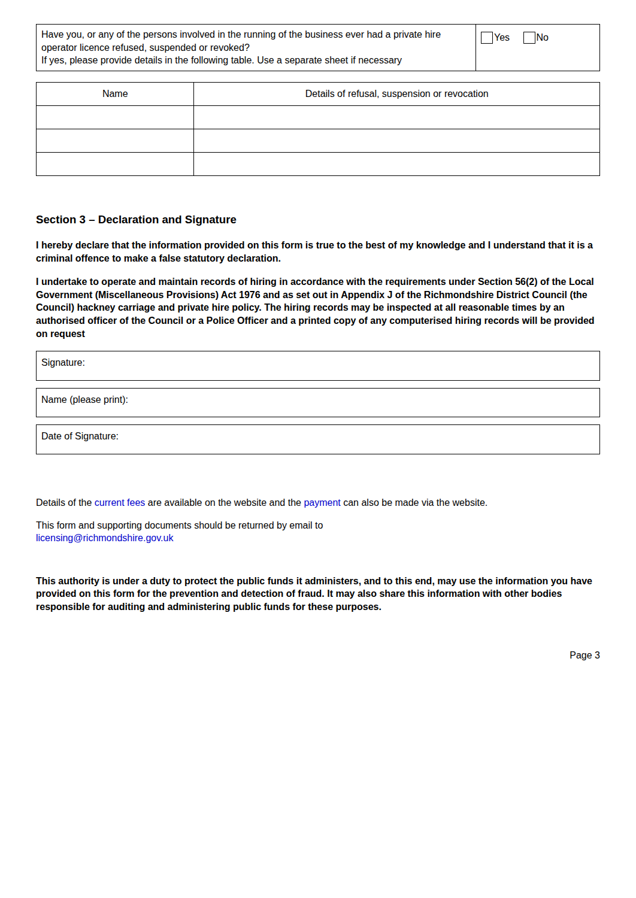| Have you, or any of the persons involved in the running of the business ever had a private hire operator licence refused, suspended or revoked? If yes, please provide details in the following table. Use a separate sheet if necessary | Yes No |
| Name | Details of refusal, suspension or revocation |
| --- | --- |
Section 3 – Declaration and Signature
I hereby declare that the information provided on this form is true to the best of my knowledge and I understand that it is a criminal offence to make a false statutory declaration.
I undertake to operate and maintain records of hiring in accordance with the requirements under Section 56(2) of the Local Government (Miscellaneous Provisions) Act 1976 and as set out in Appendix J of the Richmondshire District Council (the Council) hackney carriage and private hire policy. The hiring records may be inspected at all reasonable times by an authorised officer of the Council or a Police Officer and a printed copy of any computerised hiring records will be provided on request
Signature:
Name (please print):
Date of Signature:
Details of the current fees are available on the website and the payment can also be made via the website.
This form and supporting documents should be returned by email to
licensing@richmondshire.gov.uk
This authority is under a duty to protect the public funds it administers, and to this end, may use the information you have provided on this form for the prevention and detection of fraud. It may also share this information with other bodies responsible for auditing and administering public funds for these purposes.
Page 3